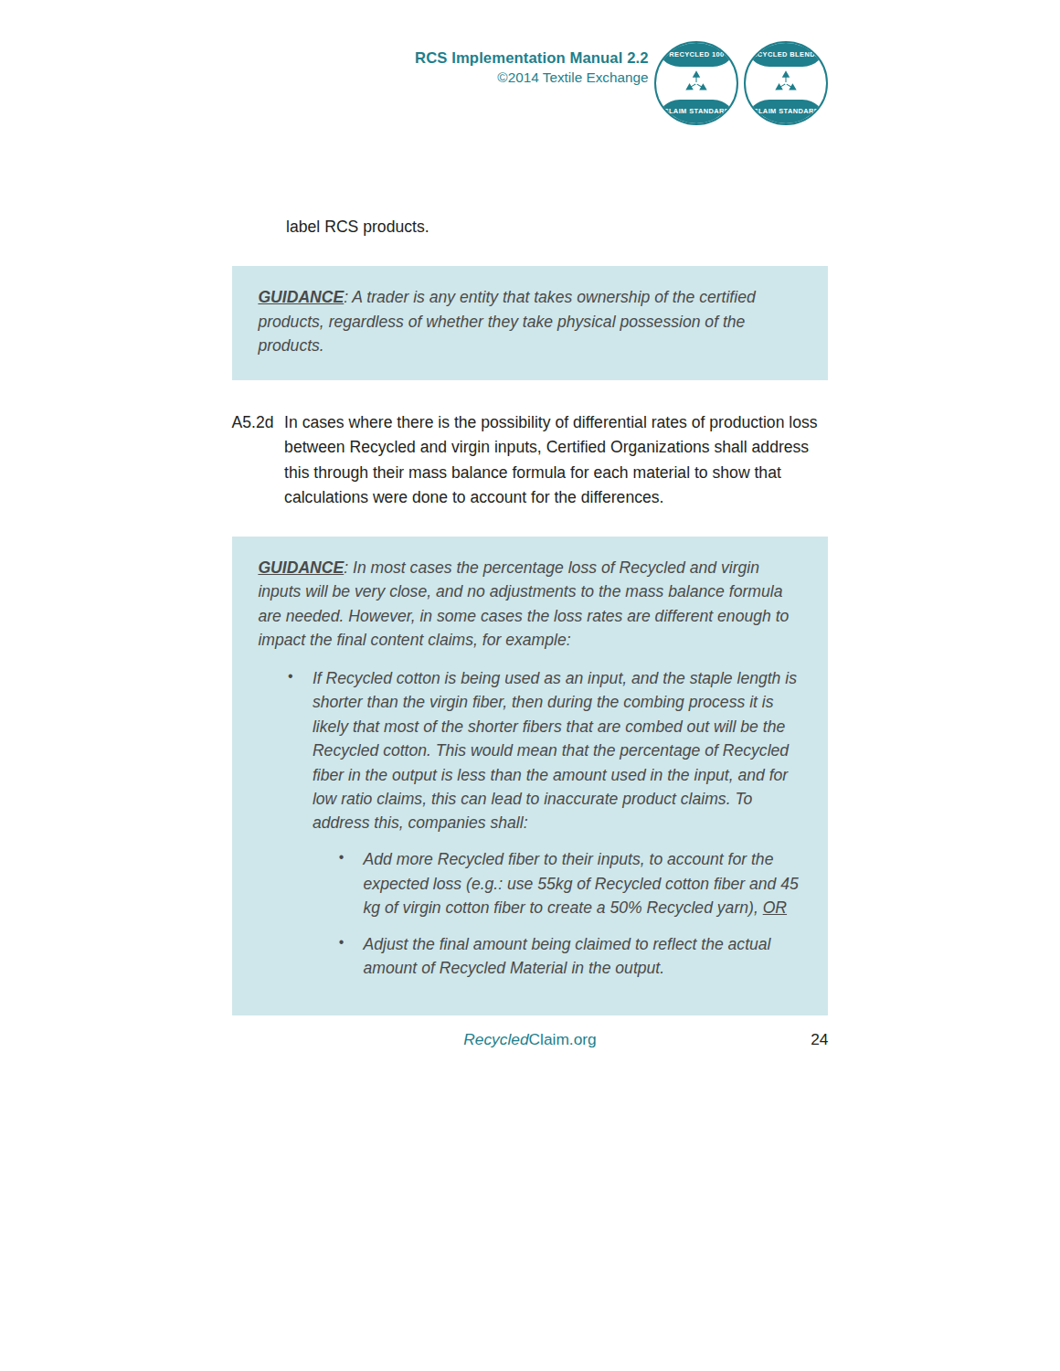RCS Implementation Manual 2.2
©2014 Textile Exchange
Recycled 100
Claim Standard
Recycled Blended
Claim Standard
label RCS products.
GUIDANCE: A trader is any entity that takes ownership of the certified products, regardless of whether they take physical possession of the products.
A5.2d
In cases where there is the possibility of differential rates of production loss between Recycled and virgin inputs, Certified Organizations shall address this through their mass balance formula for each material to show that calculations were done to account for the differences.
GUIDANCE: In most cases the percentage loss of Recycled and virgin inputs will be very close, and no adjustments to the mass balance formula are needed. However, in some cases the loss rates are different enough to impact the final content claims, for example:
If Recycled cotton is being used as an input, and the staple length is shorter than the virgin fiber, then during the combing process it is likely that most of the shorter fibers that are combed out will be the Recycled cotton. This would mean that the percentage of Recycled fiber in the output is less than the amount used in the input, and for low ratio claims, this can lead to inaccurate product claims. To address this, companies shall:
Add more Recycled fiber to their inputs, to account for the expected loss (e.g.: use 55kg of Recycled cotton fiber and 45 kg of virgin cotton fiber to create a 50% Recycled yarn), OR
Adjust the final amount being claimed to reflect the actual amount of Recycled Material in the output.
Recycled Claim.org 24